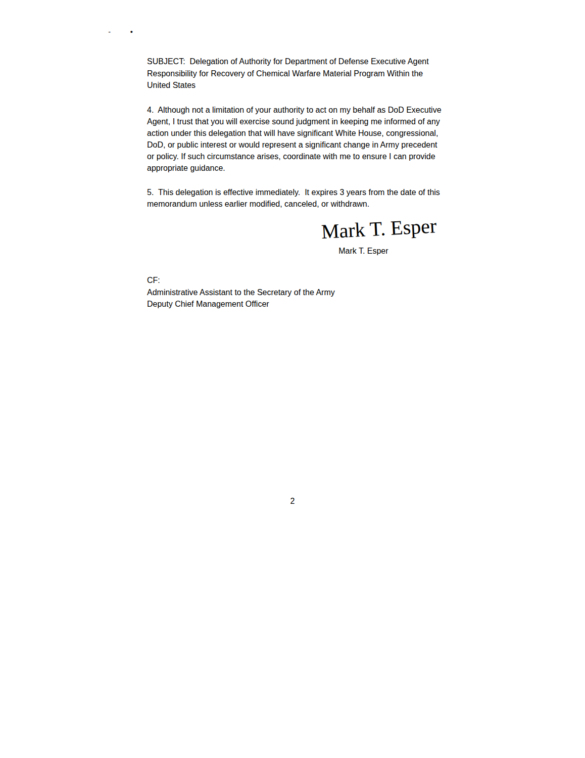- •
SUBJECT: Delegation of Authority for Department of Defense Executive Agent Responsibility for Recovery of Chemical Warfare Material Program Within the United States
4. Although not a limitation of your authority to act on my behalf as DoD Executive Agent, I trust that you will exercise sound judgment in keeping me informed of any action under this delegation that will have significant White House, congressional, DoD, or public interest or would represent a significant change in Army precedent or policy. If such circumstance arises, coordinate with me to ensure I can provide appropriate guidance.
5. This delegation is effective immediately. It expires 3 years from the date of this memorandum unless earlier modified, canceled, or withdrawn.
Mark T. Esper
Mark T. Esper
CF:
Administrative Assistant to the Secretary of the Army
Deputy Chief Management Officer
2